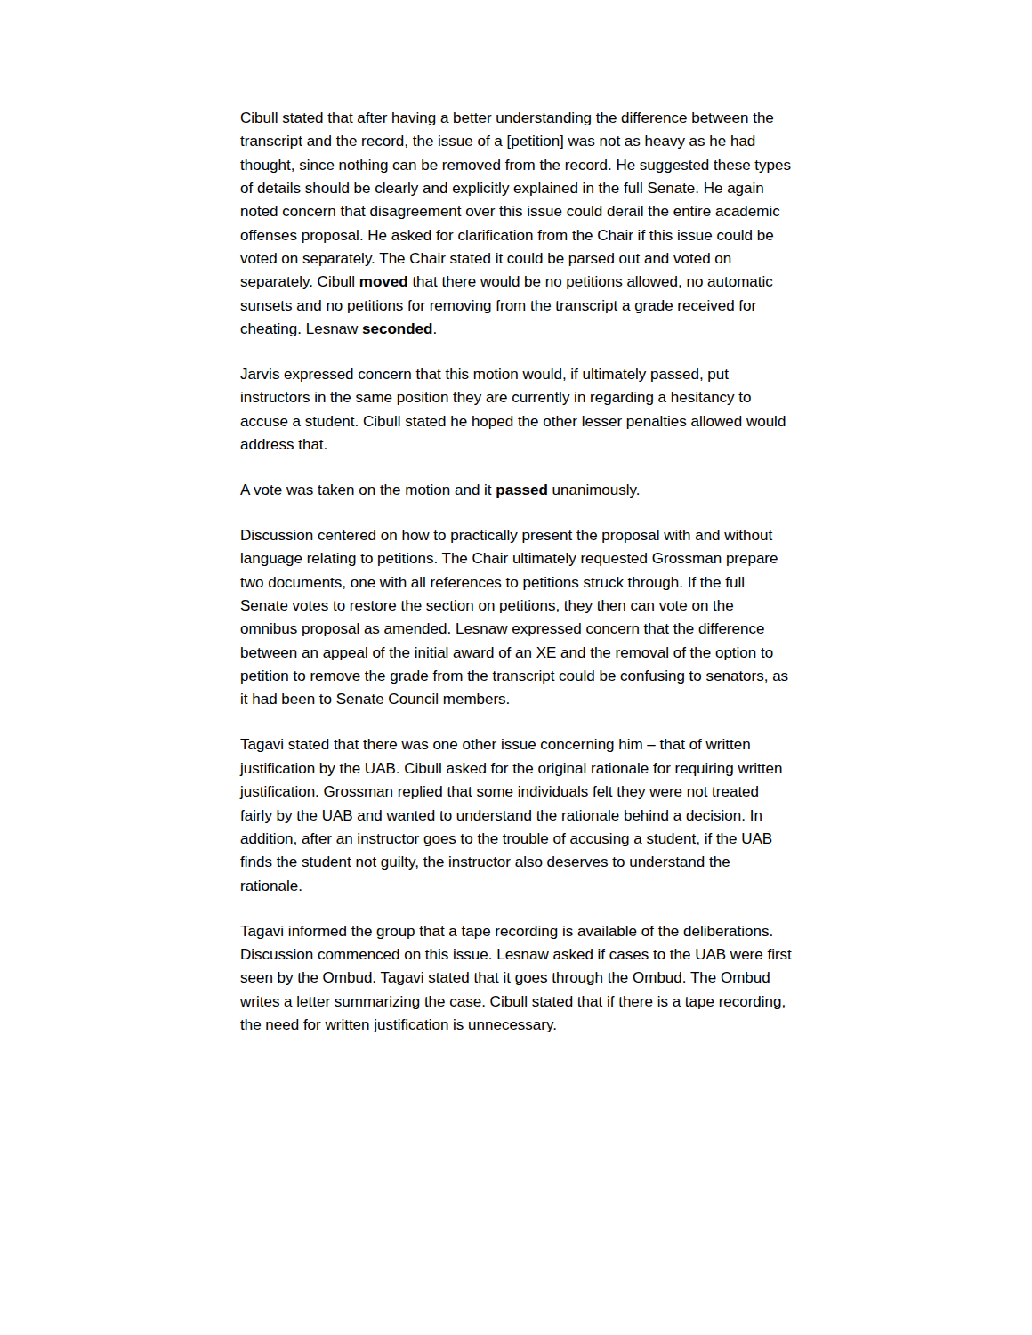Cibull stated that after having a better understanding the difference between the transcript and the record, the issue of a [petition] was not as heavy as he had thought, since nothing can be removed from the record. He suggested these types of details should be clearly and explicitly explained in the full Senate. He again noted concern that disagreement over this issue could derail the entire academic offenses proposal. He asked for clarification from the Chair if this issue could be voted on separately. The Chair stated it could be parsed out and voted on separately. Cibull moved that there would be no petitions allowed, no automatic sunsets and no petitions for removing from the transcript a grade received for cheating. Lesnaw seconded.
Jarvis expressed concern that this motion would, if ultimately passed, put instructors in the same position they are currently in regarding a hesitancy to accuse a student. Cibull stated he hoped the other lesser penalties allowed would address that.
A vote was taken on the motion and it passed unanimously.
Discussion centered on how to practically present the proposal with and without language relating to petitions. The Chair ultimately requested Grossman prepare two documents, one with all references to petitions struck through. If the full Senate votes to restore the section on petitions, they then can vote on the omnibus proposal as amended. Lesnaw expressed concern that the difference between an appeal of the initial award of an XE and the removal of the option to petition to remove the grade from the transcript could be confusing to senators, as it had been to Senate Council members.
Tagavi stated that there was one other issue concerning him – that of written justification by the UAB. Cibull asked for the original rationale for requiring written justification. Grossman replied that some individuals felt they were not treated fairly by the UAB and wanted to understand the rationale behind a decision. In addition, after an instructor goes to the trouble of accusing a student, if the UAB finds the student not guilty, the instructor also deserves to understand the rationale.
Tagavi informed the group that a tape recording is available of the deliberations. Discussion commenced on this issue. Lesnaw asked if cases to the UAB were first seen by the Ombud. Tagavi stated that it goes through the Ombud. The Ombud writes a letter summarizing the case. Cibull stated that if there is a tape recording, the need for written justification is unnecessary.